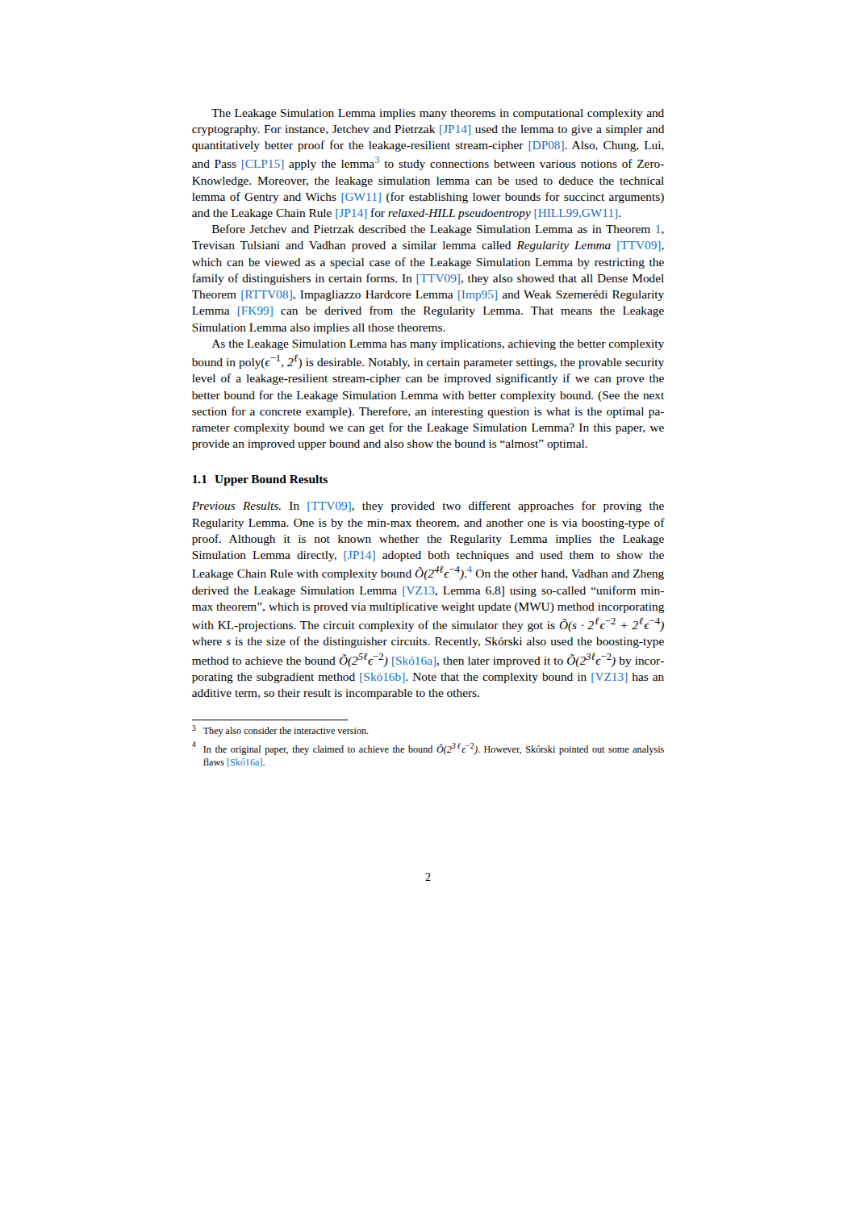The Leakage Simulation Lemma implies many theorems in computational complexity and cryptography. For instance, Jetchev and Pietrzak [JP14] used the lemma to give a simpler and quantitatively better proof for the leakage-resilient stream-cipher [DP08]. Also, Chung, Lui, and Pass [CLP15] apply the lemma3 to study connections between various notions of Zero-Knowledge. Moreover, the leakage simulation lemma can be used to deduce the technical lemma of Gentry and Wichs [GW11] (for establishing lower bounds for succinct arguments) and the Leakage Chain Rule [JP14] for relaxed-HILL pseudoentropy [HILL99,GW11].
Before Jetchev and Pietrzak described the Leakage Simulation Lemma as in Theorem 1, Trevisan Tulsiani and Vadhan proved a similar lemma called Regularity Lemma [TTV09], which can be viewed as a special case of the Leakage Simulation Lemma by restricting the family of distinguishers in certain forms. In [TTV09], they also showed that all Dense Model Theorem [RTTV08], Impagliazzo Hardcore Lemma [Imp95] and Weak Szemerédi Regularity Lemma [FK99] can be derived from the Regularity Lemma. That means the Leakage Simulation Lemma also implies all those theorems.
As the Leakage Simulation Lemma has many implications, achieving the better complexity bound in poly(ϵ−1, 2ℓ) is desirable. Notably, in certain parameter settings, the provable security level of a leakage-resilient stream-cipher can be improved significantly if we can prove the better bound for the Leakage Simulation Lemma with better complexity bound. (See the next section for a concrete example). Therefore, an interesting question is what is the optimal parameter complexity bound we can get for the Leakage Simulation Lemma? In this paper, we provide an improved upper bound and also show the bound is “almost” optimal.
1.1 Upper Bound Results
Previous Results. In [TTV09], they provided two different approaches for proving the Regularity Lemma. One is by the min-max theorem, and another one is via boosting-type of proof. Although it is not known whether the Regularity Lemma implies the Leakage Simulation Lemma directly, [JP14] adopted both techniques and used them to show the Leakage Chain Rule with complexity bound Õ(24ℓϵ−4).4 On the other hand, Vadhan and Zheng derived the Leakage Simulation Lemma [VZ13, Lemma 6.8] using so-called “uniform min-max theorem”, which is proved via multiplicative weight update (MWU) method incorporating with KL-projections. The circuit complexity of the simulator they got is Õ(s · 2ℓϵ−2 + 2ℓϵ−4) where s is the size of the distinguisher circuits. Recently, Skórski also used the boosting-type method to achieve the bound Õ(25ℓϵ−2) [Skó16a], then later improved it to Õ(23ℓϵ−2) by incorporating the subgradient method [Skó16b]. Note that the complexity bound in [VZ13] has an additive term, so their result is incomparable to the others.
3 They also consider the interactive version.
4 In the original paper, they claimed to achieve the bound Õ(23ℓϵ−2). However, Skórski pointed out some analysis flaws [Skó16a].
2